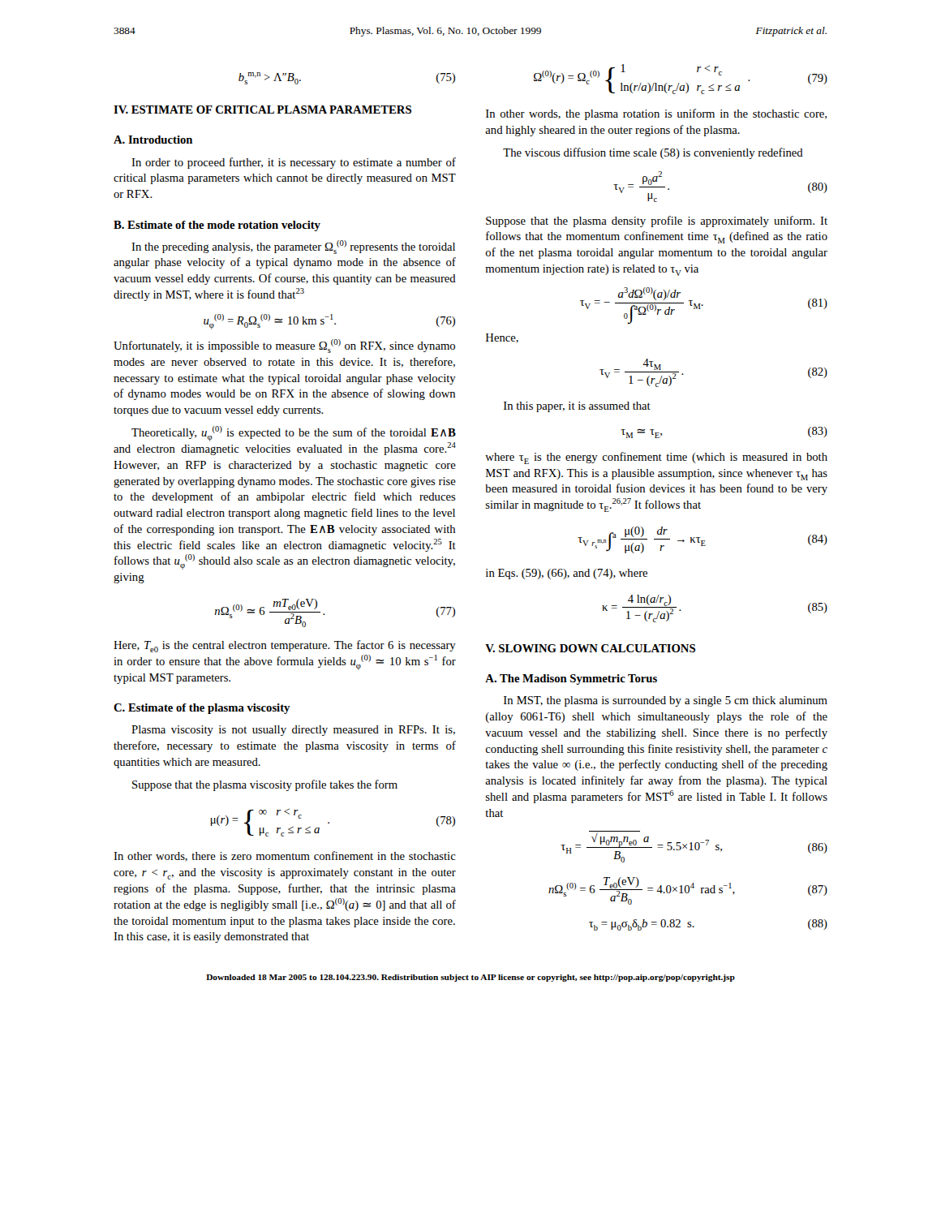3884
Phys. Plasmas, Vol. 6, No. 10, October 1999
Fitzpatrick et al.
bsm,n > Λ″B0.
(75)
IV. ESTIMATE OF CRITICAL PLASMA PARAMETERS
A. Introduction
In order to proceed further, it is necessary to estimate a number of critical plasma parameters which cannot be directly measured on MST or RFX.
B. Estimate of the mode rotation velocity
In the preceding analysis, the parameter Ωs(0) represents the toroidal angular phase velocity of a typical dynamo mode in the absence of vacuum vessel eddy currents. Of course, this quantity can be measured directly in MST, where it is found that23
uφ(0) = R0Ωs(0) ≃ 10 km s−1.
(76)
Unfortunately, it is impossible to measure Ωs(0) on RFX, since dynamo modes are never observed to rotate in this device. It is, therefore, necessary to estimate what the typical toroidal angular phase velocity of dynamo modes would be on RFX in the absence of slowing down torques due to vacuum vessel eddy currents.
Theoretically, uφ(0) is expected to be the sum of the toroidal E∧B and electron diamagnetic velocities evaluated in the plasma core.24 However, an RFP is characterized by a stochastic magnetic core generated by overlapping dynamo modes. The stochastic core gives rise to the development of an ambipolar electric field which reduces outward radial electron transport along magnetic field lines to the level of the corresponding ion transport. The E∧B velocity associated with this electric field scales like an electron diamagnetic velocity.25 It follows that uφ(0) should also scale as an electron diamagnetic velocity, giving
n Ωs(0) ≃ 6 mTe0(eV) a2B0.
(77)
Here, Te0 is the central electron temperature. The factor 6 is necessary in order to ensure that the above formula yields uφ(0) ≃ 10 km s−1 for typical MST parameters.
C. Estimate of the plasma viscosity
Plasma viscosity is not usually directly measured in RFPs. It is, therefore, necessary to estimate the plasma viscosity in terms of quantities which are measured.
Suppose that the plasma viscosity profile takes the form
μ(r) = {
| ∞ | r < r c |
| μ c | r c ≤ r ≤ a |
.
(78)
In other words, there is zero momentum confinement in the stochastic core, r < rc, and the viscosity is approximately constant in the outer regions of the plasma. Suppose, further, that the intrinsic plasma rotation at the edge is negligibly small [i.e., Ω(0)(a) ≃ 0] and that all of the toroidal momentum input to the plasma takes place inside the core. In this case, it is easily demonstrated that
Ω(0)(r) = Ωc(0) {
| 1 | r < r c |
| ln( r / a )/ln( r c / a ) | r c ≤ r ≤ a |
.
(79)
In other words, the plasma rotation is uniform in the stochastic core, and highly sheared in the outer regions of the plasma.
The viscous diffusion time scale (58) is conveniently redefined
τV = ρ0a2 μc.
(80)
Suppose that the plasma density profile is approximately uniform. It follows that the momentum confinement time τM (defined as the ratio of the net plasma toroidal angular momentum to the toroidal angular momentum injection rate) is related to τV via
τV = − a3d Ω(0)(a)/dr 0∫aΩ(0)r dr τM.
(81)
Hence,
τV = 4τM 1 − (rc/a)2.
(82)
In this paper, it is assumed that
τM ≃ τE,
(83)
where τE is the energy confinement time (which is measured in both MST and RFX). This is a plausible assumption, since whenever τM has been measured in toroidal fusion devices it has been found to be very similar in magnitude to τE.26,27 It follows that
τV rsm,n∫a μ(0) μ(a) dr r → κτE
(84)
in Eqs. (59), (66), and (74), where
κ = 4 ln(a/rc) 1 − (rc/a)2.
(85)
V. SLOWING DOWN CALCULATIONS
A. The Madison Symmetric Torus
In MST, the plasma is surrounded by a single 5 cm thick aluminum (alloy 6061-T6) shell which simultaneously plays the role of the vacuum vessel and the stabilizing shell. Since there is no perfectly conducting shell surrounding this finite resistivity shell, the parameter c takes the value ∞ (i.e., the perfectly conducting shell of the preceding analysis is located infinitely far away from the plasma). The typical shell and plasma parameters for MST6 are listed in Table I. It follows that
τH = √μ0mpne0 a B0 = 5.5×10−7 s,
(86)
n Ωs(0) = 6 Te0(eV) a2B0 = 4.0×104 rad s−1,
(87)
τb = μ0σbδbb = 0.82 s.
(88)
Downloaded 18 Mar 2005 to 128.104.223.90. Redistribution subject to AIP license or copyright, see http://pop.aip.org/pop/copyright.jsp